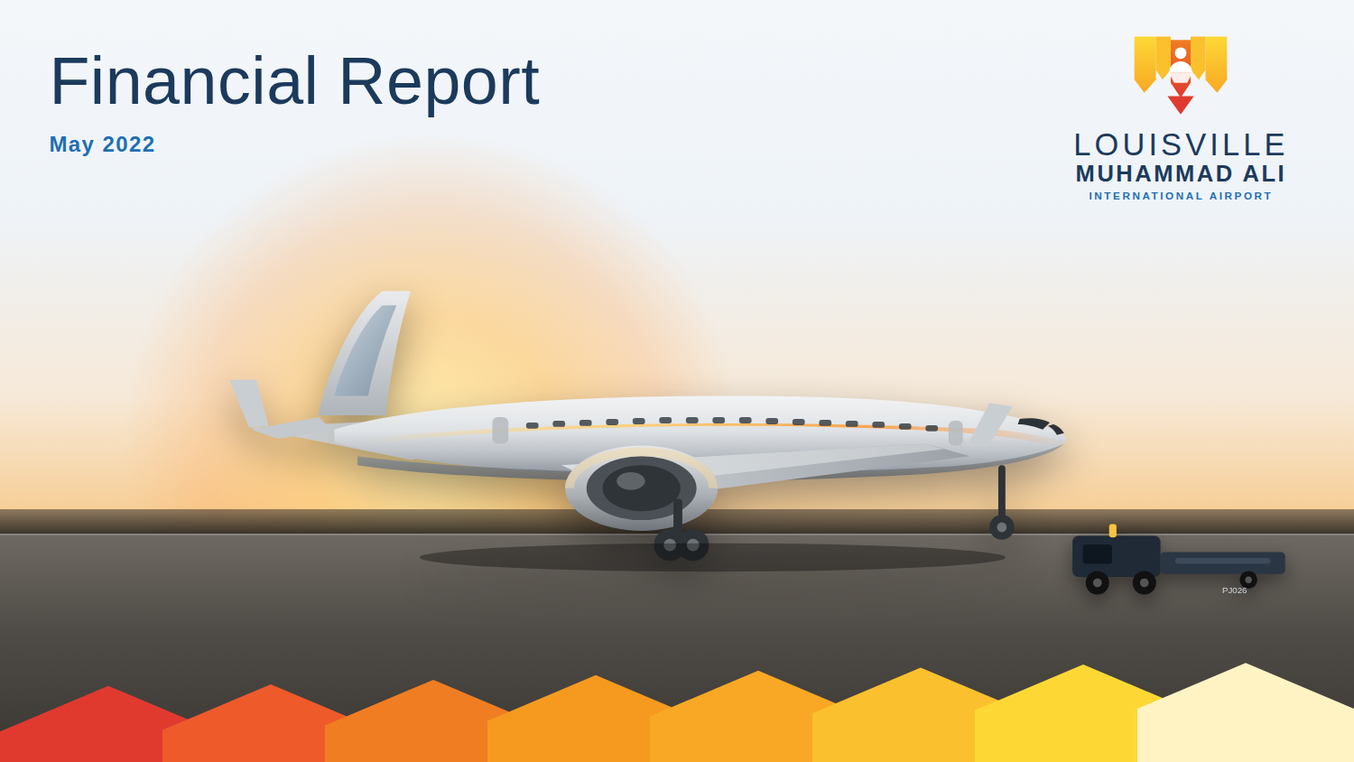PJ026
Financial Report
May 2022
LOUISVILLE MUHAMMAD ALI INTERNATIONAL AIRPORT
Financial Report, May 2022. Louisville Muhammad Ali International Airport.